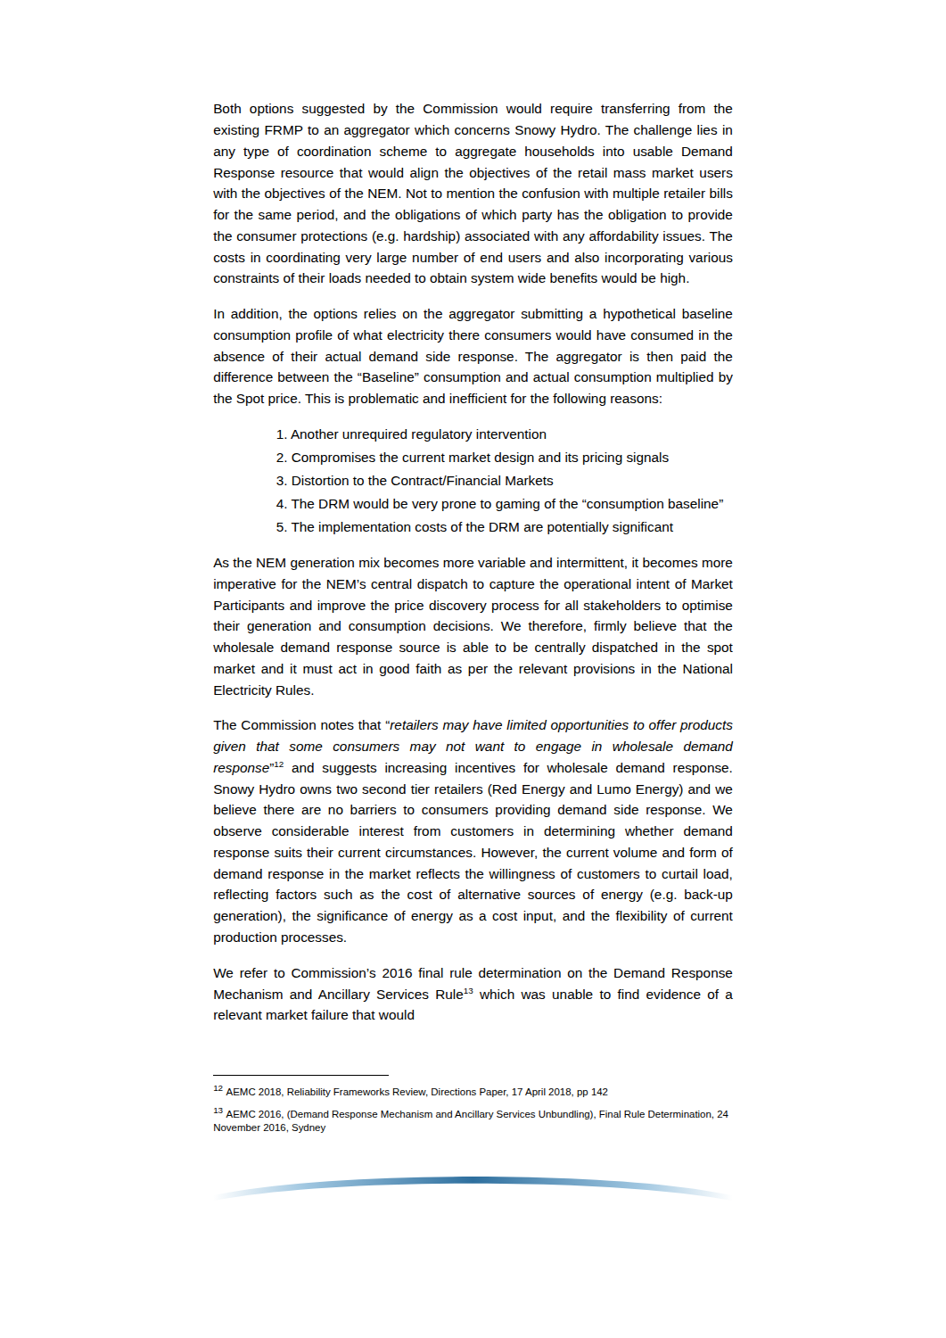Both options suggested by the Commission would require transferring from the existing FRMP to an aggregator which concerns Snowy Hydro. The challenge lies in any type of coordination scheme to aggregate households into usable Demand Response resource that would align the objectives of the retail mass market users with the objectives of the NEM. Not to mention the confusion with multiple retailer bills for the same period, and the obligations of which party has the obligation to provide the consumer protections (e.g. hardship) associated with any affordability issues. The costs in coordinating very large number of end users and also incorporating various constraints of their loads needed to obtain system wide benefits would be high.
In addition, the options relies on the aggregator submitting a hypothetical baseline consumption profile of what electricity there consumers would have consumed in the absence of their actual demand side response. The aggregator is then paid the difference between the “Baseline” consumption and actual consumption multiplied by the Spot price. This is problematic and inefficient for the following reasons:
Another unrequired regulatory intervention
Compromises the current market design and its pricing signals
Distortion to the Contract/Financial Markets
The DRM would be very prone to gaming of the “consumption baseline”
The implementation costs of the DRM are potentially significant
As the NEM generation mix becomes more variable and intermittent, it becomes more imperative for the NEM’s central dispatch to capture the operational intent of Market Participants and improve the price discovery process for all stakeholders to optimise their generation and consumption decisions. We therefore, firmly believe that the wholesale demand response source is able to be centrally dispatched in the spot market and it must act in good faith as per the relevant provisions in the National Electricity Rules.
The Commission notes that “retailers may have limited opportunities to offer products given that some consumers may not want to engage in wholesale demand response”12 and suggests increasing incentives for wholesale demand response. Snowy Hydro owns two second tier retailers (Red Energy and Lumo Energy) and we believe there are no barriers to consumers providing demand side response. We observe considerable interest from customers in determining whether demand response suits their current circumstances. However, the current volume and form of demand response in the market reflects the willingness of customers to curtail load, reflecting factors such as the cost of alternative sources of energy (e.g. back-up generation), the significance of energy as a cost input, and the flexibility of current production processes.
We refer to Commission’s 2016 final rule determination on the Demand Response Mechanism and Ancillary Services Rule13 which was unable to find evidence of a relevant market failure that would
12 AEMC 2018, Reliability Frameworks Review, Directions Paper, 17 April 2018, pp 142
13 AEMC 2016, (Demand Response Mechanism and Ancillary Services Unbundling), Final Rule Determination, 24 November 2016, Sydney